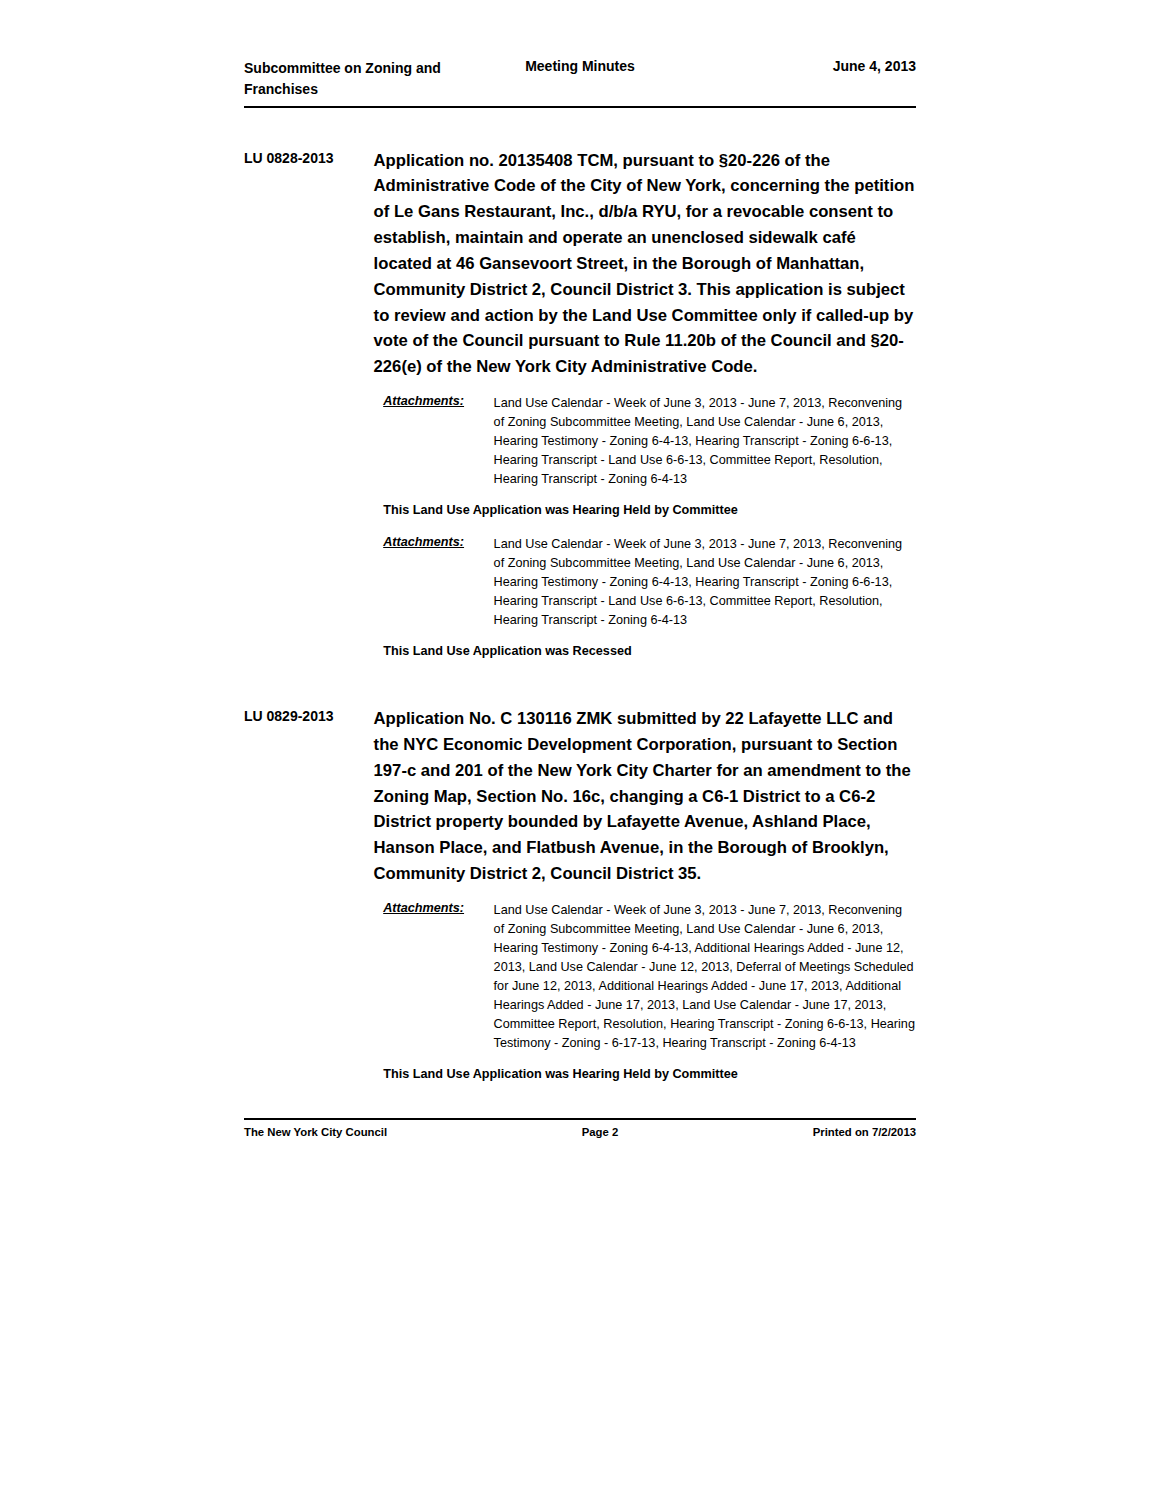Subcommittee on Zoning and
Franchises
Meeting Minutes
June 4, 2013
LU 0828-2013
Application no. 20135408 TCM, pursuant to §20-226 of the Administrative Code of the City of New York, concerning the petition of Le Gans Restaurant, Inc., d/b/a RYU, for a revocable consent to establish, maintain and operate an unenclosed sidewalk café located at 46 Gansevoort Street, in the Borough of Manhattan, Community District 2, Council District 3. This application is subject to review and action by the Land Use Committee only if called-up by vote of the Council pursuant to Rule 11.20b of the Council and §20-226(e) of the New York City Administrative Code.
Attachments:
Land Use Calendar - Week of June 3, 2013 - June 7, 2013, Reconvening of Zoning Subcommittee Meeting, Land Use Calendar - June 6, 2013, Hearing Testimony - Zoning 6-4-13, Hearing Transcript - Zoning 6-6-13, Hearing Transcript - Land Use 6-6-13, Committee Report, Resolution, Hearing Transcript - Zoning 6-4-13
This Land Use Application was Hearing Held by Committee
Attachments:
Land Use Calendar - Week of June 3, 2013 - June 7, 2013, Reconvening of Zoning Subcommittee Meeting, Land Use Calendar - June 6, 2013, Hearing Testimony - Zoning 6-4-13, Hearing Transcript - Zoning 6-6-13, Hearing Transcript - Land Use 6-6-13, Committee Report, Resolution, Hearing Transcript - Zoning 6-4-13
This Land Use Application was Recessed
LU 0829-2013
Application No. C 130116 ZMK submitted by 22 Lafayette LLC and the NYC Economic Development Corporation, pursuant to Section 197-c and 201 of the New York City Charter for an amendment to the Zoning Map, Section No. 16c, changing a C6-1 District to a C6-2 District property bounded by Lafayette Avenue, Ashland Place, Hanson Place, and Flatbush Avenue, in the Borough of Brooklyn, Community District 2, Council District 35.
Attachments:
Land Use Calendar - Week of June 3, 2013 - June 7, 2013, Reconvening of Zoning Subcommittee Meeting, Land Use Calendar - June 6, 2013, Hearing Testimony - Zoning 6-4-13, Additional Hearings Added - June 12, 2013, Land Use Calendar - June 12, 2013, Deferral of Meetings Scheduled for June 12, 2013, Additional Hearings Added - June 17, 2013, Additional Hearings Added - June 17, 2013, Land Use Calendar - June 17, 2013, Committee Report, Resolution, Hearing Transcript - Zoning 6-6-13, Hearing Testimony - Zoning - 6-17-13, Hearing Transcript - Zoning 6-4-13
This Land Use Application was Hearing Held by Committee
The New York City Council
Page 2
Printed on 7/2/2013